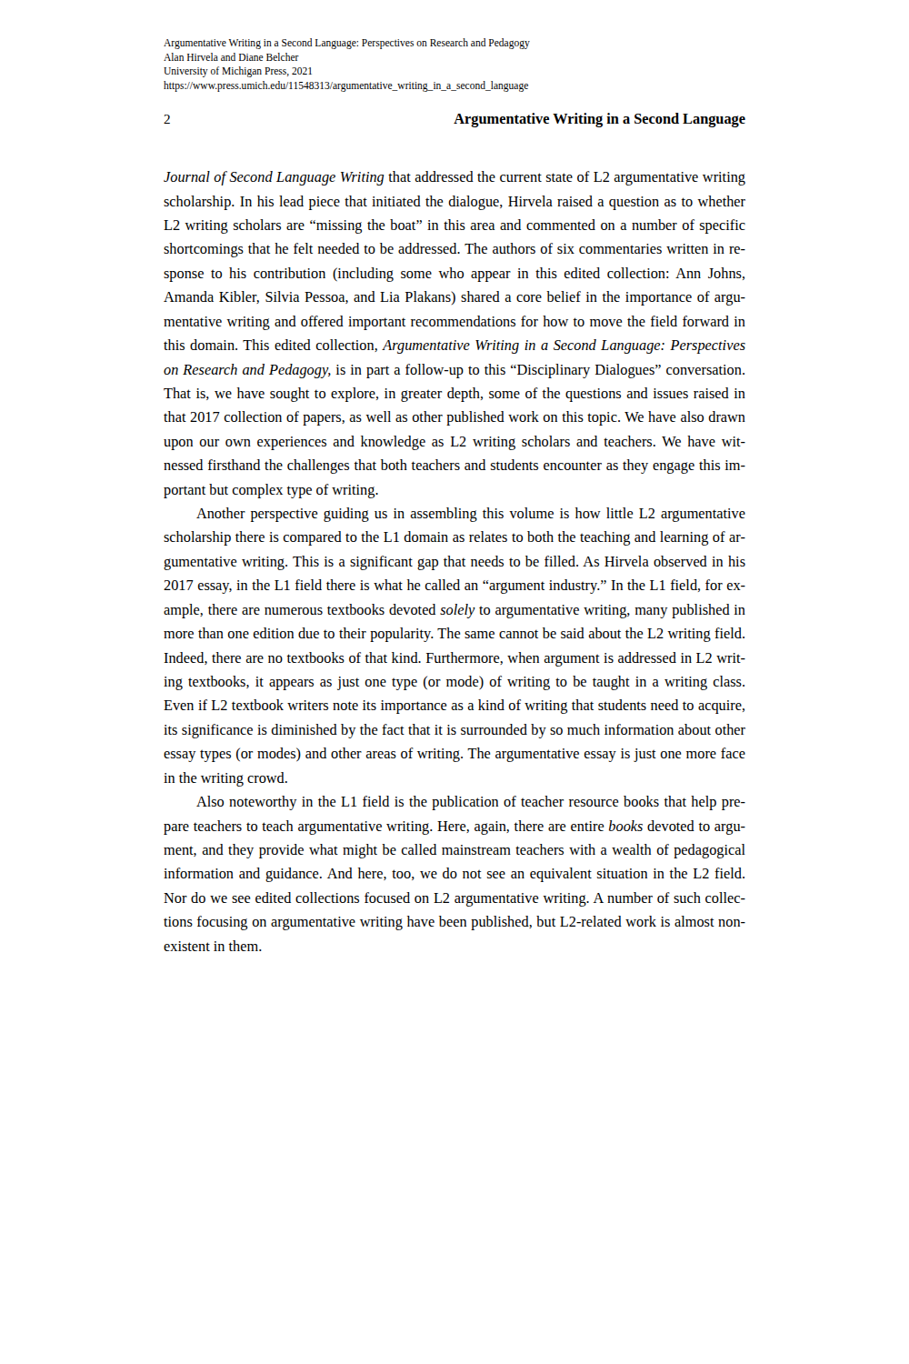Argumentative Writing in a Second Language: Perspectives on Research and Pedagogy
Alan Hirvela and Diane Belcher
University of Michigan Press, 2021
https://www.press.umich.edu/11548313/argumentative_writing_in_a_second_language
2 Argumentative Writing in a Second Language
Journal of Second Language Writing that addressed the current state of L2 argumentative writing scholarship. In his lead piece that initiated the dialogue, Hirvela raised a question as to whether L2 writing scholars are “missing the boat” in this area and commented on a number of specific shortcomings that he felt needed to be addressed. The authors of six commentaries written in response to his contribution (including some who appear in this edited collection: Ann Johns, Amanda Kibler, Silvia Pessoa, and Lia Plakans) shared a core belief in the importance of argumentative writing and offered important recommendations for how to move the field forward in this domain. This edited collection, Argumentative Writing in a Second Language: Perspectives on Research and Pedagogy, is in part a follow-up to this “Disciplinary Dialogues” conversation. That is, we have sought to explore, in greater depth, some of the questions and issues raised in that 2017 collection of papers, as well as other published work on this topic. We have also drawn upon our own experiences and knowledge as L2 writing scholars and teachers. We have witnessed firsthand the challenges that both teachers and students encounter as they engage this important but complex type of writing.
Another perspective guiding us in assembling this volume is how little L2 argumentative scholarship there is compared to the L1 domain as relates to both the teaching and learning of argumentative writing. This is a significant gap that needs to be filled. As Hirvela observed in his 2017 essay, in the L1 field there is what he called an “argument industry.” In the L1 field, for example, there are numerous textbooks devoted solely to argumentative writing, many published in more than one edition due to their popularity. The same cannot be said about the L2 writing field. Indeed, there are no textbooks of that kind. Furthermore, when argument is addressed in L2 writing textbooks, it appears as just one type (or mode) of writing to be taught in a writing class. Even if L2 textbook writers note its importance as a kind of writing that students need to acquire, its significance is diminished by the fact that it is surrounded by so much information about other essay types (or modes) and other areas of writing. The argumentative essay is just one more face in the writing crowd.
Also noteworthy in the L1 field is the publication of teacher resource books that help prepare teachers to teach argumentative writing. Here, again, there are entire books devoted to argument, and they provide what might be called mainstream teachers with a wealth of pedagogical information and guidance. And here, too, we do not see an equivalent situation in the L2 field. Nor do we see edited collections focused on L2 argumentative writing. A number of such collections focusing on argumentative writing have been published, but L2-related work is almost non-existent in them.